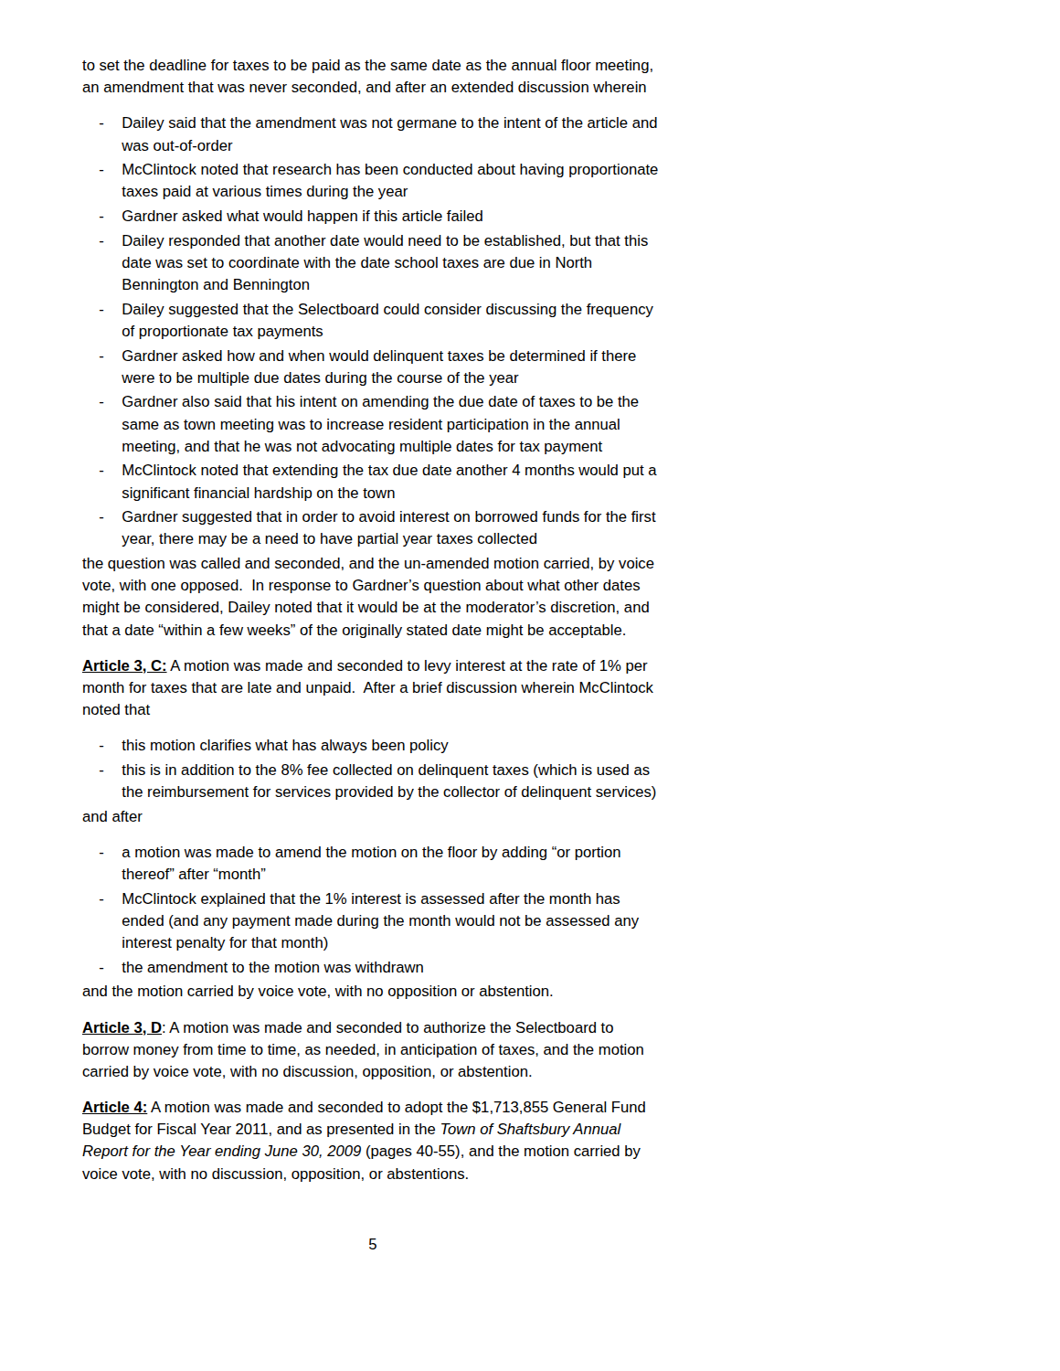to set the deadline for taxes to be paid as the same date as the annual floor meeting, an amendment that was never seconded, and after an extended discussion wherein
Dailey said that the amendment was not germane to the intent of the article and was out-of-order
McClintock noted that research has been conducted about having proportionate taxes paid at various times during the year
Gardner asked what would happen if this article failed
Dailey responded that another date would need to be established, but that this date was set to coordinate with the date school taxes are due in North Bennington and Bennington
Dailey suggested that the Selectboard could consider discussing the frequency of proportionate tax payments
Gardner asked how and when would delinquent taxes be determined if there were to be multiple due dates during the course of the year
Gardner also said that his intent on amending the due date of taxes to be the same as town meeting was to increase resident participation in the annual meeting, and that he was not advocating multiple dates for tax payment
McClintock noted that extending the tax due date another 4 months would put a significant financial hardship on the town
Gardner suggested that in order to avoid interest on borrowed funds for the first year, there may be a need to have partial year taxes collected
the question was called and seconded, and the un-amended motion carried, by voice vote, with one opposed. In response to Gardner’s question about what other dates might be considered, Dailey noted that it would be at the moderator’s discretion, and that a date “within a few weeks” of the originally stated date might be acceptable.
Article 3, C: A motion was made and seconded to levy interest at the rate of 1% per month for taxes that are late and unpaid. After a brief discussion wherein McClintock noted that
this motion clarifies what has always been policy
this is in addition to the 8% fee collected on delinquent taxes (which is used as the reimbursement for services provided by the collector of delinquent services)
and after
a motion was made to amend the motion on the floor by adding “or portion thereof” after “month”
McClintock explained that the 1% interest is assessed after the month has ended (and any payment made during the month would not be assessed any interest penalty for that month)
the amendment to the motion was withdrawn
and the motion carried by voice vote, with no opposition or abstention.
Article 3, D: A motion was made and seconded to authorize the Selectboard to borrow money from time to time, as needed, in anticipation of taxes, and the motion carried by voice vote, with no discussion, opposition, or abstention.
Article 4: A motion was made and seconded to adopt the $1,713,855 General Fund Budget for Fiscal Year 2011, and as presented in the Town of Shaftsbury Annual Report for the Year ending June 30, 2009 (pages 40-55), and the motion carried by voice vote, with no discussion, opposition, or abstentions.
5